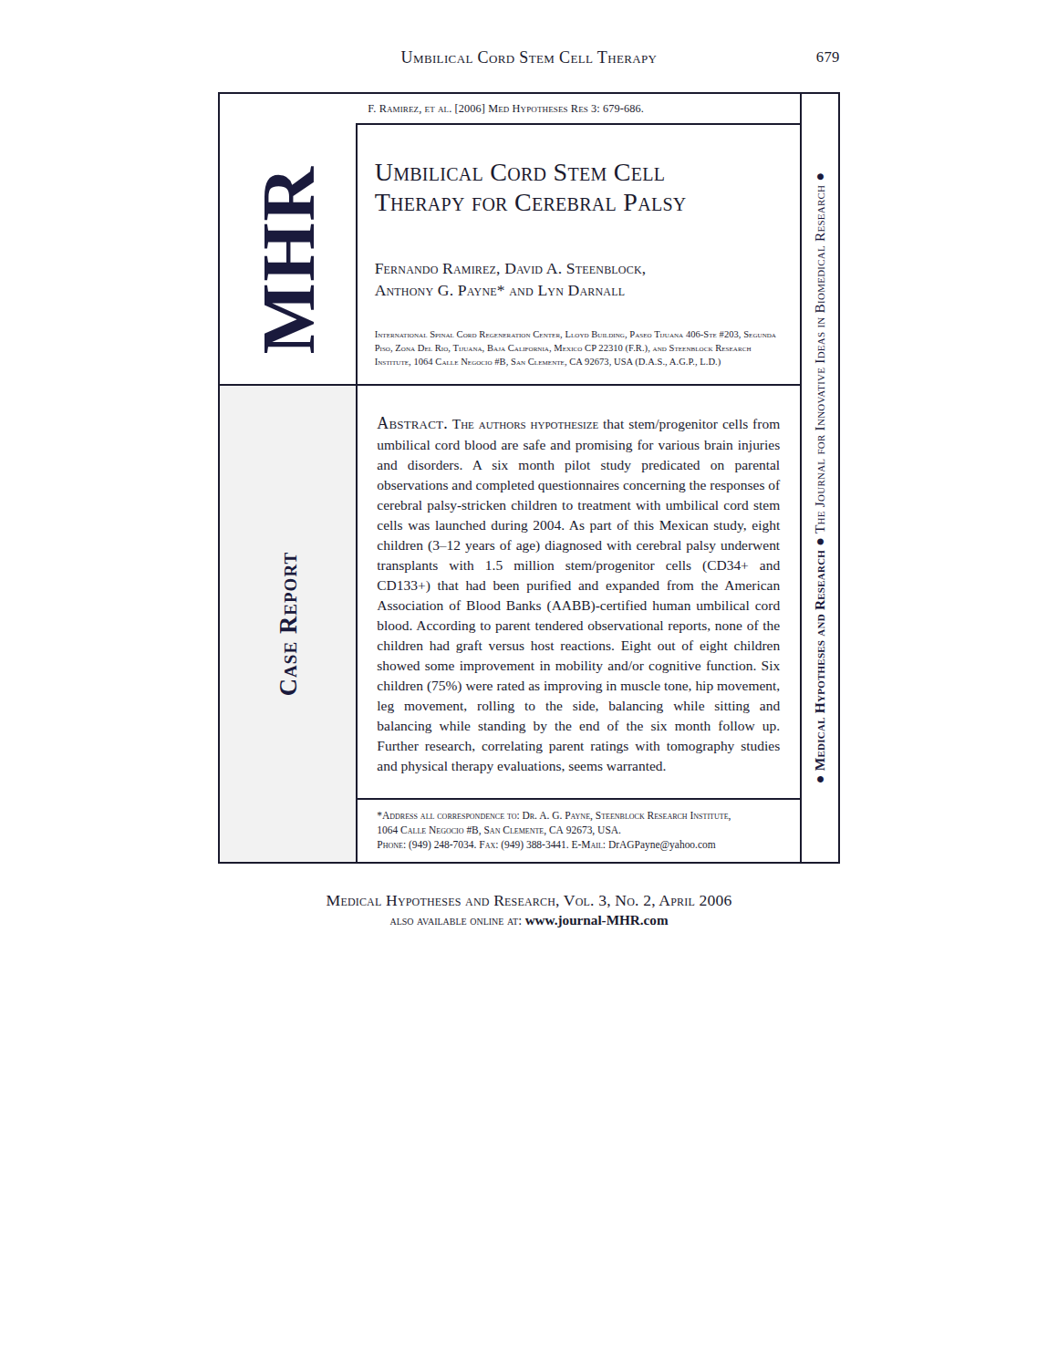Umbilical Cord Stem Cell Therapy 679
F. Ramirez, et al. [2006] Med Hypotheses Res 3: 679-686.
MHR
Umbilical Cord Stem Cell
Therapy for Cerebral Palsy
Fernando Ramirez, David A. Steenblock,
Anthony G. Payne* and Lyn Darnall
International Spinal Cord Regeneration Center, Lloyd Building, Paseo Tijuana 406-Ste #203, Segunda Piso, Zona Del Rio, Tijuana, Baja California, Mexico CP 22310 (F.R.), and Steenblock Research Institute, 1064 Calle Negocio #B, San Clemente, CA 92673, USA (D.A.S., A.G.P., L.D.)
Case Report
Abstract. The authors hypothesize that stem/progenitor cells from umbilical cord blood are safe and promising for various brain injuries and disorders. A six month pilot study predicated on parental observations and completed questionnaires concerning the responses of cerebral palsy-stricken children to treatment with umbilical cord stem cells was launched during 2004. As part of this Mexican study, eight children (3–12 years of age) diagnosed with cerebral palsy underwent transplants with 1.5 million stem/progenitor cells (CD34+ and CD133+) that had been purified and expanded from the American Association of Blood Banks (AABB)-certified human umbilical cord blood. According to parent tendered observational reports, none of the children had graft versus host reactions. Eight out of eight children showed some improvement in mobility and/or cognitive function. Six children (75%) were rated as improving in muscle tone, hip movement, leg movement, rolling to the side, balancing while sitting and balancing while standing by the end of the six month follow up. Further research, correlating parent ratings with tomography studies and physical therapy evaluations, seems warranted.
*Address all correspondence to: Dr. A. G. Payne, Steenblock Research Institute,
1064 Calle Negocio #B, San Clemente, CA 92673, USA.
Phone: (949) 248-7034. Fax: (949) 388-3441. E-Mail: DrAGPayne@yahoo.com
● Medical Hypotheses and Research ● The Journal for Innovative Ideas in Biomedical Research ●
Medical Hypotheses and Research, Vol. 3, No. 2, April 2006
also available online at: www.journal-MHR.com